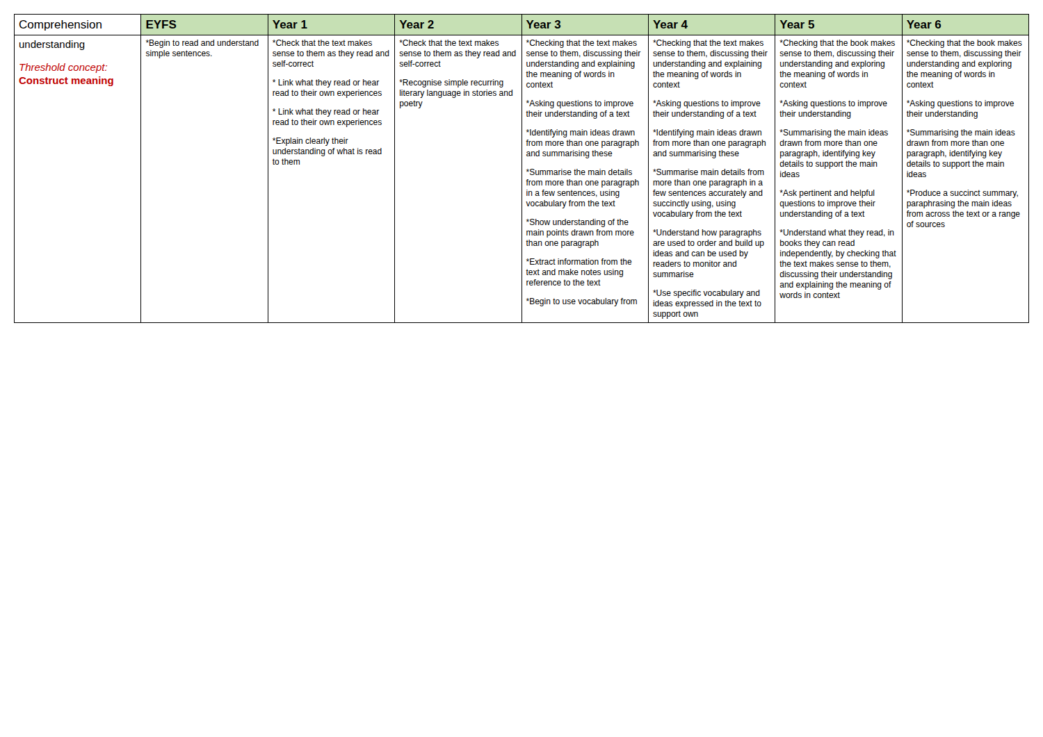| Comprehension | EYFS | Year 1 | Year 2 | Year 3 | Year 4 | Year 5 | Year 6 |
| --- | --- | --- | --- | --- | --- | --- | --- |
| understanding Threshold concept: Construct meaning | *Begin to read and understand simple sentences. | *Check that the text makes sense to them as they read and self-correct * Link what they read or hear read to their own experiences * Link what they read or hear read to their own experiences *Explain clearly their understanding of what is read to them | *Check that the text makes sense to them as they read and self-correct *Recognise simple recurring literary language in stories and poetry | *Checking that the text makes sense to them, discussing their understanding and explaining the meaning of words in context *Asking questions to improve their understanding of a text *Identifying main ideas drawn from more than one paragraph and summarising these *Summarise the main details from more than one paragraph in a few sentences, using vocabulary from the text *Show understanding of the main points drawn from more than one paragraph *Extract information from the text and make notes using reference to the text *Begin to use vocabulary from | *Checking that the text makes sense to them, discussing their understanding and explaining the meaning of words in context *Asking questions to improve their understanding of a text *Identifying main ideas drawn from more than one paragraph and summarising these *Summarise main details from more than one paragraph in a few sentences accurately and succinctly using, using vocabulary from the text *Understand how paragraphs are used to order and build up ideas and can be used by readers to monitor and summarise *Use specific vocabulary and ideas expressed in the text to support own | *Checking that the book makes sense to them, discussing their understanding and exploring the meaning of words in context *Asking questions to improve their understanding *Summarising the main ideas drawn from more than one paragraph, identifying key details to support the main ideas *Ask pertinent and helpful questions to improve their understanding of a text *Understand what they read, in books they can read independently, by checking that the text makes sense to them, discussing their understanding and explaining the meaning of words in context | *Checking that the book makes sense to them, discussing their understanding and exploring the meaning of words in context *Asking questions to improve their understanding *Summarising the main ideas drawn from more than one paragraph, identifying key details to support the main ideas *Produce a succinct summary, paraphrasing the main ideas from across the text or a range of sources |